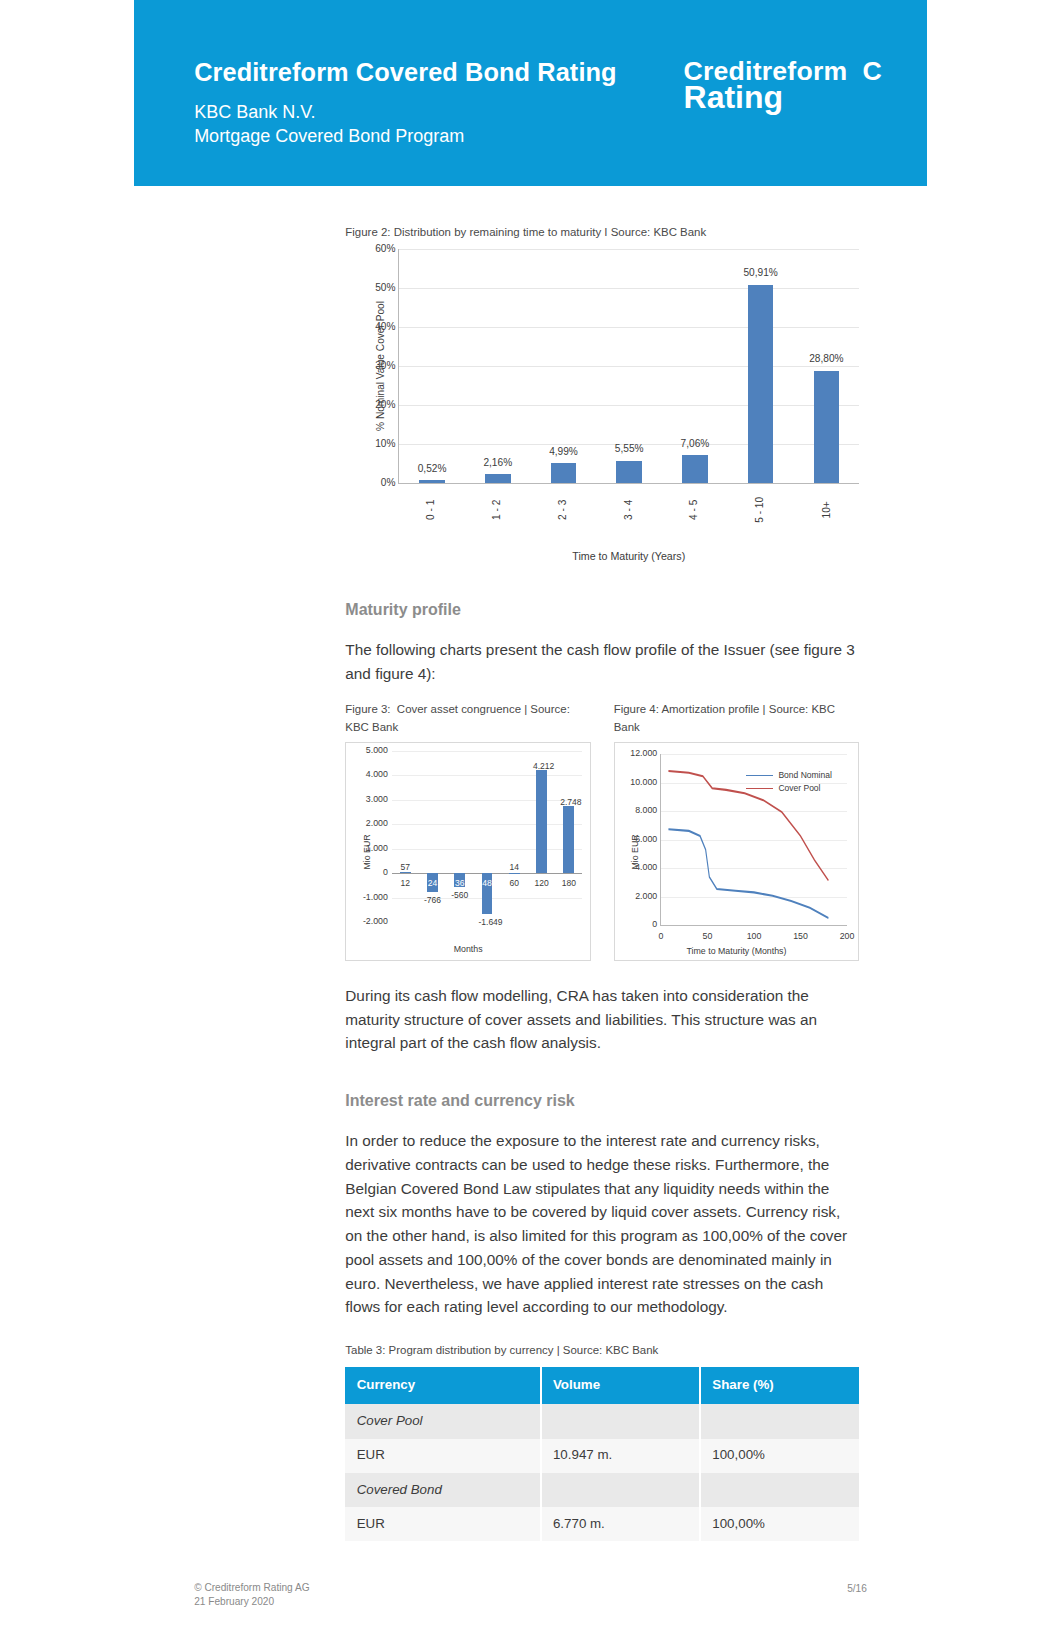Creditreform Covered Bond Rating
KBC Bank N.V.
Mortgage Covered Bond Program
Creditreform C
Rating
Figure 2: Distribution by remaining time to maturity I Source: KBC Bank
% Nominal Value Cover Pool
60%
50%
40%
30%
20%
10%
0%
0,52%
2,16%
4,99%
5,55%
7,06%
50,91%
28,80%
0 - 1
1 - 2
2 - 3
3 - 4
4 - 5
5 - 10
10+
Time to Maturity (Years)
Maturity profile
The following charts present the cash flow profile of the Issuer (see figure 3 and figure 4):
Figure 3: Cover asset congruence | Source: KBC Bank
Mio EUR
5.000
4.000
3.000
2.000
1.000
0
-1.000
-2.000
57
12
-766
24
-560
36
-1.649
48
14
60
4.212
120
2.748
180
Months
Figure 4: Amortization profile | Source: KBC Bank
Mio EUR
12.000
10.000
8.000
6.000
4.000
2.000
0
0
50
100
150
200
Bond Nominal
Cover Pool
Time to Maturity (Months)
During its cash flow modelling, CRA has taken into consideration the maturity structure of cover assets and liabilities. This structure was an integral part of the cash flow analysis.
Interest rate and currency risk
In order to reduce the exposure to the interest rate and currency risks, derivative contracts can be used to hedge these risks. Furthermore, the Belgian Covered Bond Law stipulates that any liquidity needs within the next six months have to be covered by liquid cover assets. Currency risk, on the other hand, is also limited for this program as 100,00% of the cover pool assets and 100,00% of the cover bonds are denominated mainly in euro. Nevertheless, we have applied interest rate stresses on the cash flows for each rating level according to our methodology.
Table 3: Program distribution by currency | Source: KBC Bank
| Currency | Volume | Share (%) |
| --- | --- | --- |
| Cover Pool | | |
| EUR | 10.947 m. | 100,00% |
| Covered Bond | | |
| EUR | 6.770 m. | 100,00% |
© Creditreform Rating AG
21 February 2020
5/16